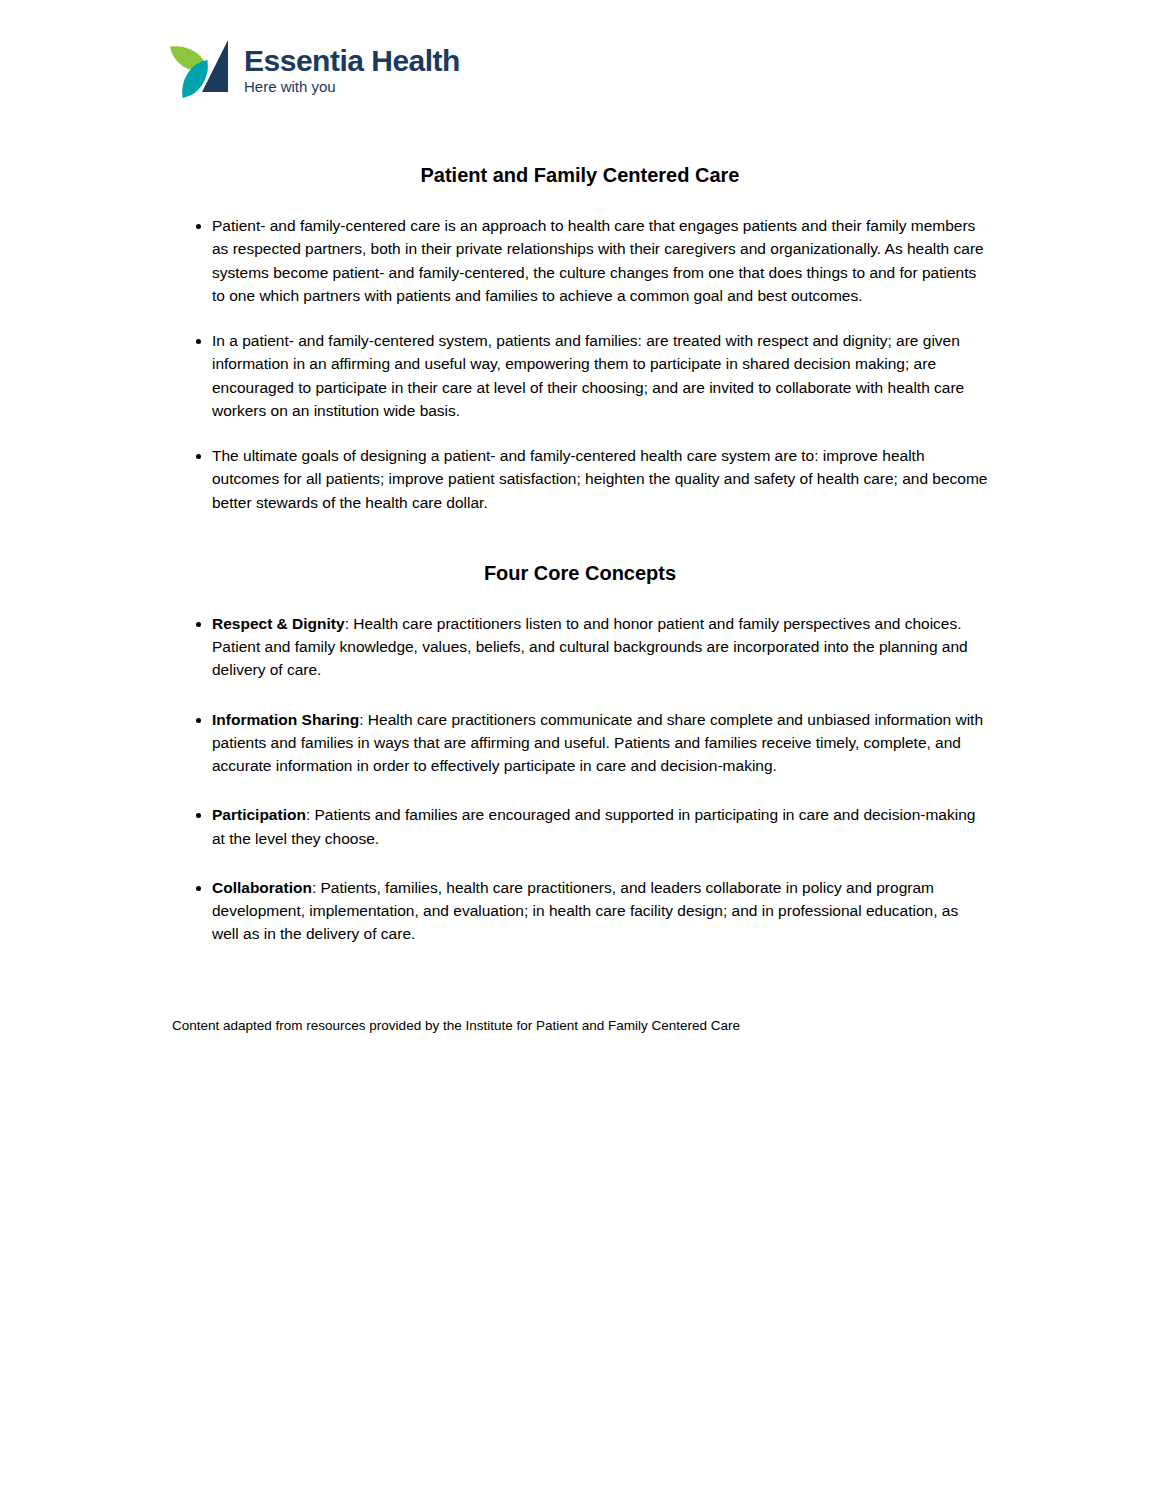Essentia Health
Here with you
Patient and Family Centered Care
Patient- and family-centered care is an approach to health care that engages patients and their family members as respected partners, both in their private relationships with their caregivers and organizationally. As health care systems become patient- and family-centered, the culture changes from one that does things to and for patients to one which partners with patients and families to achieve a common goal and best outcomes.
In a patient- and family-centered system, patients and families: are treated with respect and dignity; are given information in an affirming and useful way, empowering them to participate in shared decision making; are encouraged to participate in their care at level of their choosing; and are invited to collaborate with health care workers on an institution wide basis.
The ultimate goals of designing a patient- and family-centered health care system are to: improve health outcomes for all patients; improve patient satisfaction; heighten the quality and safety of health care; and become better stewards of the health care dollar.
Four Core Concepts
Respect & Dignity: Health care practitioners listen to and honor patient and family perspectives and choices. Patient and family knowledge, values, beliefs, and cultural backgrounds are incorporated into the planning and delivery of care.
Information Sharing: Health care practitioners communicate and share complete and unbiased information with patients and families in ways that are affirming and useful. Patients and families receive timely, complete, and accurate information in order to effectively participate in care and decision-making.
Participation: Patients and families are encouraged and supported in participating in care and decision-making at the level they choose.
Collaboration: Patients, families, health care practitioners, and leaders collaborate in policy and program development, implementation, and evaluation; in health care facility design; and in professional education, as well as in the delivery of care.
Content adapted from resources provided by the Institute for Patient and Family Centered Care